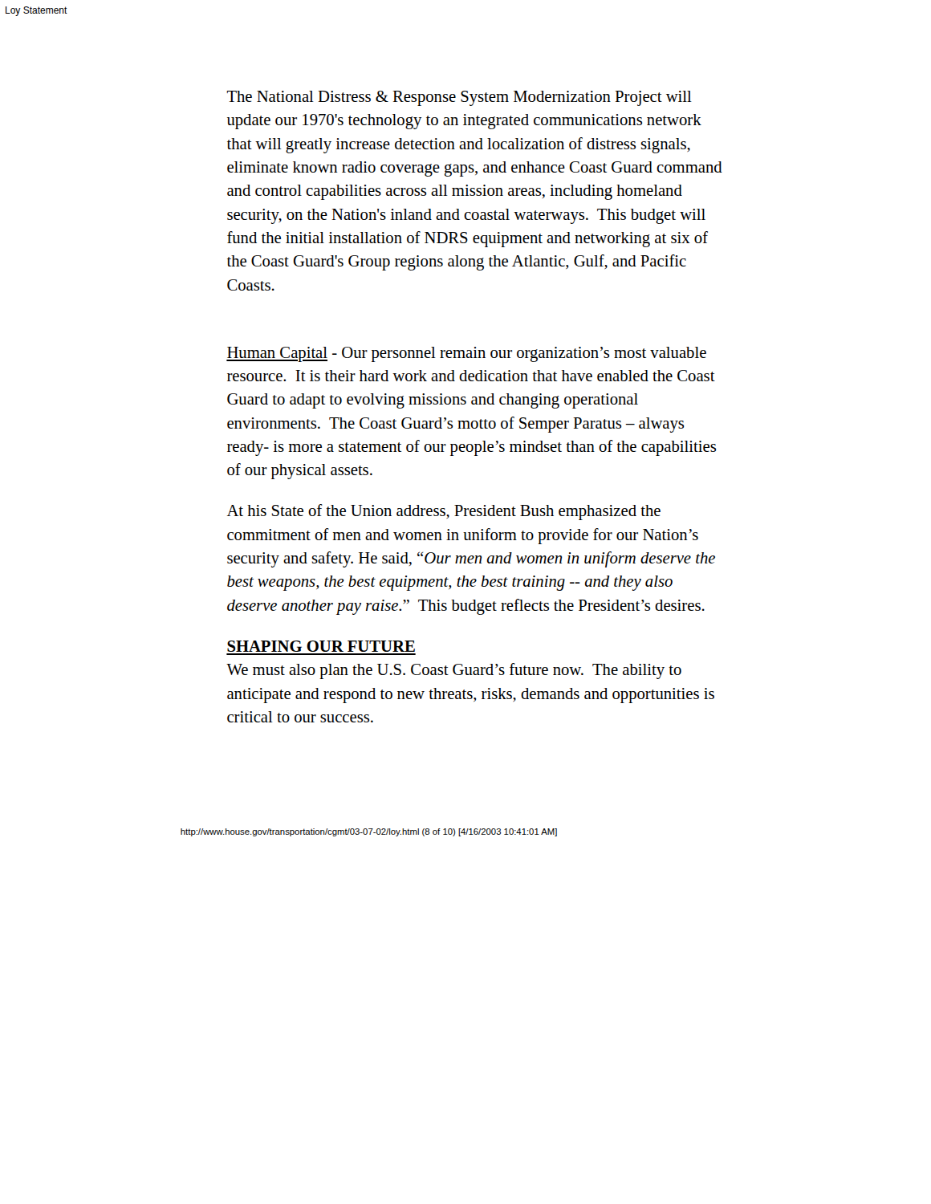Loy Statement
The National Distress & Response System Modernization Project will update our 1970's technology to an integrated communications network that will greatly increase detection and localization of distress signals, eliminate known radio coverage gaps, and enhance Coast Guard command and control capabilities across all mission areas, including homeland security, on the Nation's inland and coastal waterways. This budget will fund the initial installation of NDRS equipment and networking at six of the Coast Guard's Group regions along the Atlantic, Gulf, and Pacific Coasts.
Human Capital - Our personnel remain our organization’s most valuable resource. It is their hard work and dedication that have enabled the Coast Guard to adapt to evolving missions and changing operational environments. The Coast Guard’s motto of Semper Paratus – always ready- is more a statement of our people’s mindset than of the capabilities of our physical assets.
At his State of the Union address, President Bush emphasized the commitment of men and women in uniform to provide for our Nation’s security and safety. He said, “Our men and women in uniform deserve the best weapons, the best equipment, the best training -- and they also deserve another pay raise.” This budget reflects the President’s desires.
SHAPING OUR FUTURE
We must also plan the U.S. Coast Guard’s future now. The ability to anticipate and respond to new threats, risks, demands and opportunities is critical to our success.
http://www.house.gov/transportation/cgmt/03-07-02/loy.html (8 of 10) [4/16/2003 10:41:01 AM]